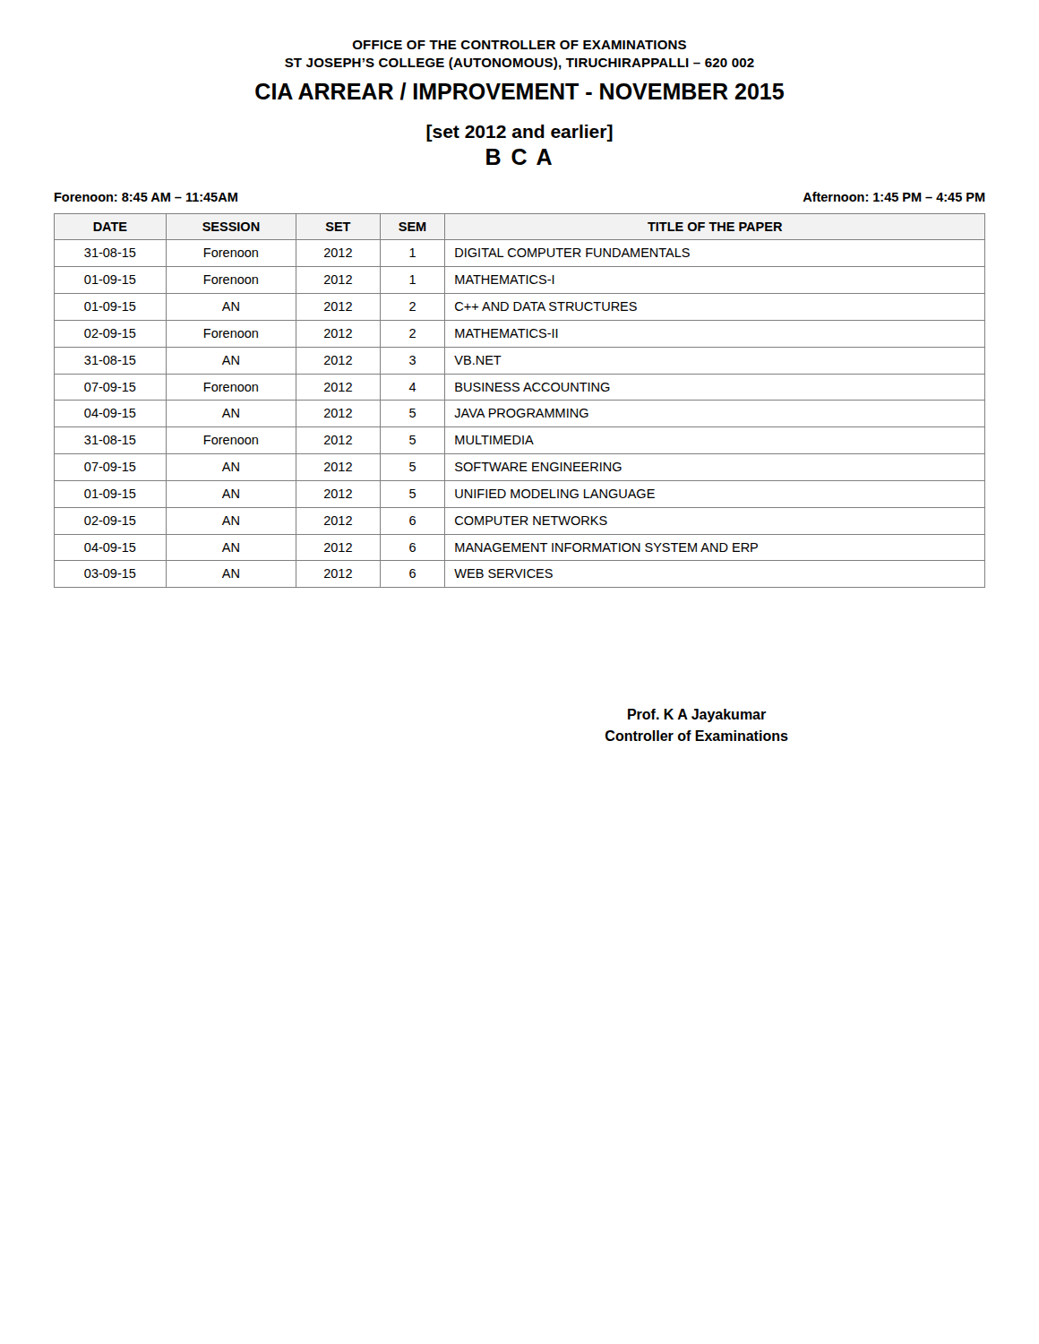OFFICE OF THE CONTROLLER OF EXAMINATIONS
ST JOSEPH’S COLLEGE (AUTONOMOUS), TIRUCHIRAPPALLI – 620 002
CIA ARREAR / IMPROVEMENT - NOVEMBER 2015
[set 2012 and earlier]
B C A
Forenoon: 8:45 AM – 11:45AM Afternoon: 1:45 PM – 4:45 PM
| DATE | SESSION | SET | SEM | TITLE OF THE PAPER |
| --- | --- | --- | --- | --- |
| 31-08-15 | Forenoon | 2012 | 1 | DIGITAL COMPUTER FUNDAMENTALS |
| 01-09-15 | Forenoon | 2012 | 1 | MATHEMATICS-I |
| 01-09-15 | AN | 2012 | 2 | C++ AND DATA STRUCTURES |
| 02-09-15 | Forenoon | 2012 | 2 | MATHEMATICS-II |
| 31-08-15 | AN | 2012 | 3 | VB.NET |
| 07-09-15 | Forenoon | 2012 | 4 | BUSINESS ACCOUNTING |
| 04-09-15 | AN | 2012 | 5 | JAVA PROGRAMMING |
| 31-08-15 | Forenoon | 2012 | 5 | MULTIMEDIA |
| 07-09-15 | AN | 2012 | 5 | SOFTWARE ENGINEERING |
| 01-09-15 | AN | 2012 | 5 | UNIFIED MODELING LANGUAGE |
| 02-09-15 | AN | 2012 | 6 | COMPUTER NETWORKS |
| 04-09-15 | AN | 2012 | 6 | MANAGEMENT INFORMATION SYSTEM AND ERP |
| 03-09-15 | AN | 2012 | 6 | WEB SERVICES |
Prof. K A Jayakumar
Controller of Examinations